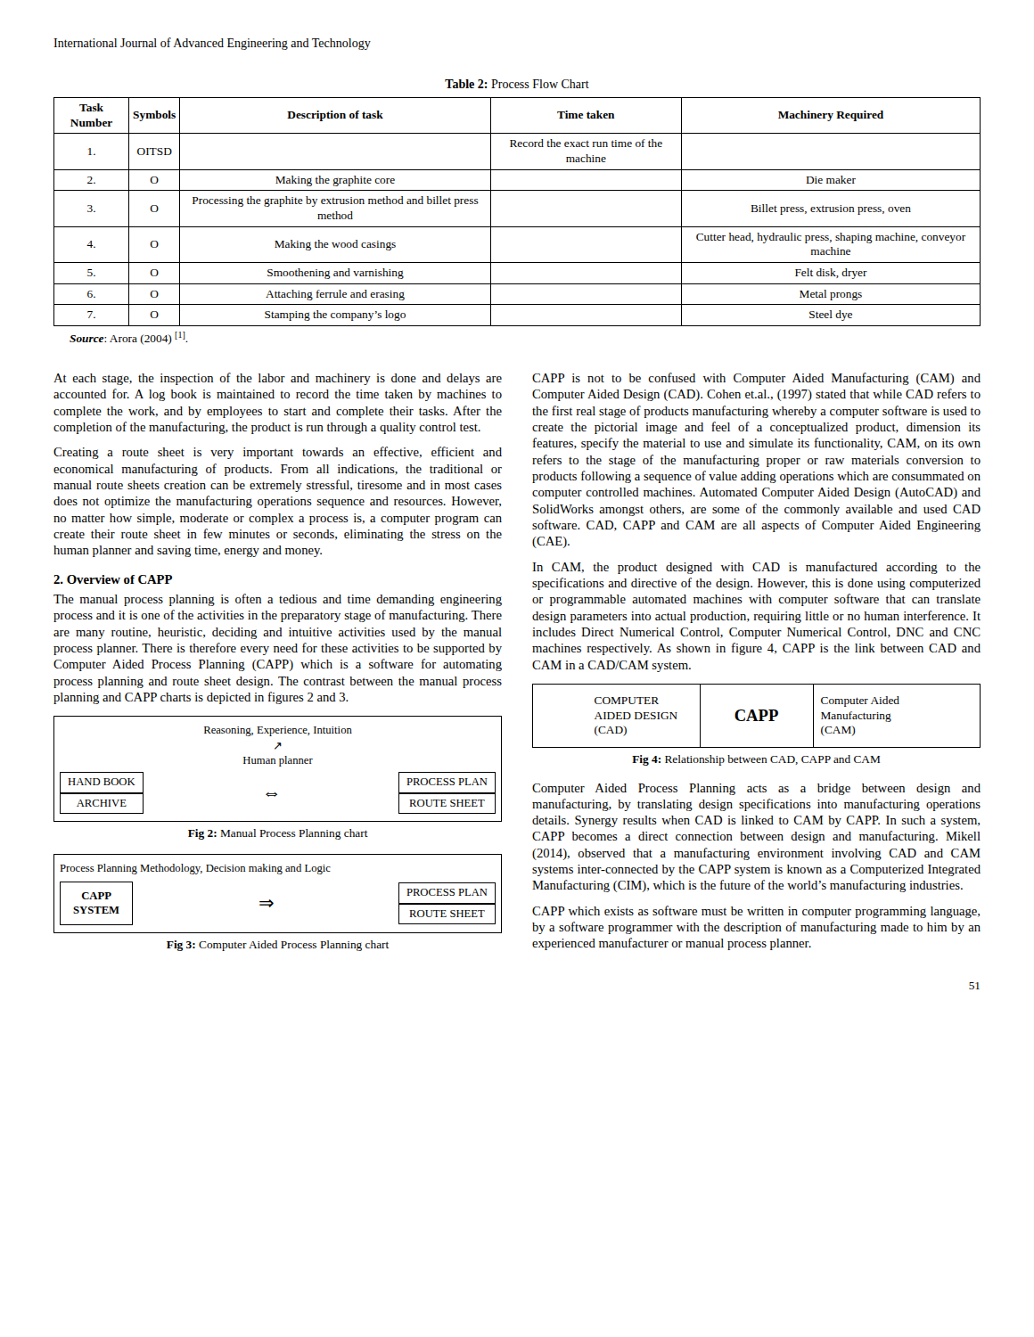International Journal of Advanced Engineering and Technology
Table 2: Process Flow Chart
| Task Number | Symbols | Description of task | Time taken | Machinery Required |
| --- | --- | --- | --- | --- |
| 1. | OITSD | | Record the exact run time of the machine | |
| 2. | O | Making the graphite core | | Die maker |
| 3. | O | Processing the graphite by extrusion method and billet press method | | Billet press, extrusion press, oven |
| 4. | O | Making the wood casings | | Cutter head, hydraulic press, shaping machine, conveyor machine |
| 5. | O | Smoothening and varnishing | | Felt disk, dryer |
| 6. | O | Attaching ferrule and erasing | | Metal prongs |
| 7. | O | Stamping the company’s logo | | Steel dye |
Source: Arora (2004) [1].
At each stage, the inspection of the labor and machinery is done and delays are accounted for. A log book is maintained to record the time taken by machines to complete the work, and by employees to start and complete their tasks. After the completion of the manufacturing, the product is run through a quality control test.
Creating a route sheet is very important towards an effective, efficient and economical manufacturing of products. From all indications, the traditional or manual route sheets creation can be extremely stressful, tiresome and in most cases does not optimize the manufacturing operations sequence and resources. However, no matter how simple, moderate or complex a process is, a computer program can create their route sheet in few minutes or seconds, eliminating the stress on the human planner and saving time, energy and money.
2. Overview of CAPP
The manual process planning is often a tedious and time demanding engineering process and it is one of the activities in the preparatory stage of manufacturing. There are many routine, heuristic, deciding and intuitive activities used by the manual process planner. There is therefore every need for these activities to be supported by Computer Aided Process Planning (CAPP) which is a software for automating process planning and route sheet design. The contrast between the manual process planning and CAPP charts is depicted in figures 2 and 3.
Reasoning, Experience, Intuition
↗
Human planner
HAND BOOK
ARCHIVE
⇔
PROCESS PLAN
ROUTE SHEET
Fig 2: Manual Process Planning chart
Process Planning Methodology, Decision making and Logic
CAPP
SYSTEM
⇒
PROCESS PLAN
ROUTE SHEET
Fig 3: Computer Aided Process Planning chart
CAPP is not to be confused with Computer Aided Manufacturing (CAM) and Computer Aided Design (CAD). Cohen et.al., (1997) stated that while CAD refers to the first real stage of products manufacturing whereby a computer software is used to create the pictorial image and feel of a conceptualized product, dimension its features, specify the material to use and simulate its functionality, CAM, on its own refers to the stage of the manufacturing proper or raw materials conversion to products following a sequence of value adding operations which are consummated on computer controlled machines. Automated Computer Aided Design (AutoCAD) and SolidWorks amongst others, are some of the commonly available and used CAD software. CAD, CAPP and CAM are all aspects of Computer Aided Engineering (CAE).
In CAM, the product designed with CAD is manufactured according to the specifications and directive of the design. However, this is done using computerized or programmable automated machines with computer software that can translate design parameters into actual production, requiring little or no human interference. It includes Direct Numerical Control, Computer Numerical Control, DNC and CNC machines respectively. As shown in figure 4, CAPP is the link between CAD and CAM in a CAD/CAM system.
COMPUTER
AIDED DESIGN
(CAD)
CAPP
Computer Aided
Manufacturing
(CAM)
Fig 4: Relationship between CAD, CAPP and CAM
Computer Aided Process Planning acts as a bridge between design and manufacturing, by translating design specifications into manufacturing operations details. Synergy results when CAD is linked to CAM by CAPP. In such a system, CAPP becomes a direct connection between design and manufacturing. Mikell (2014), observed that a manufacturing environment involving CAD and CAM systems inter-connected by the CAPP system is known as a Computerized Integrated Manufacturing (CIM), which is the future of the world’s manufacturing industries.
CAPP which exists as software must be written in computer programming language, by a software programmer with the description of manufacturing made to him by an experienced manufacturer or manual process planner.
51